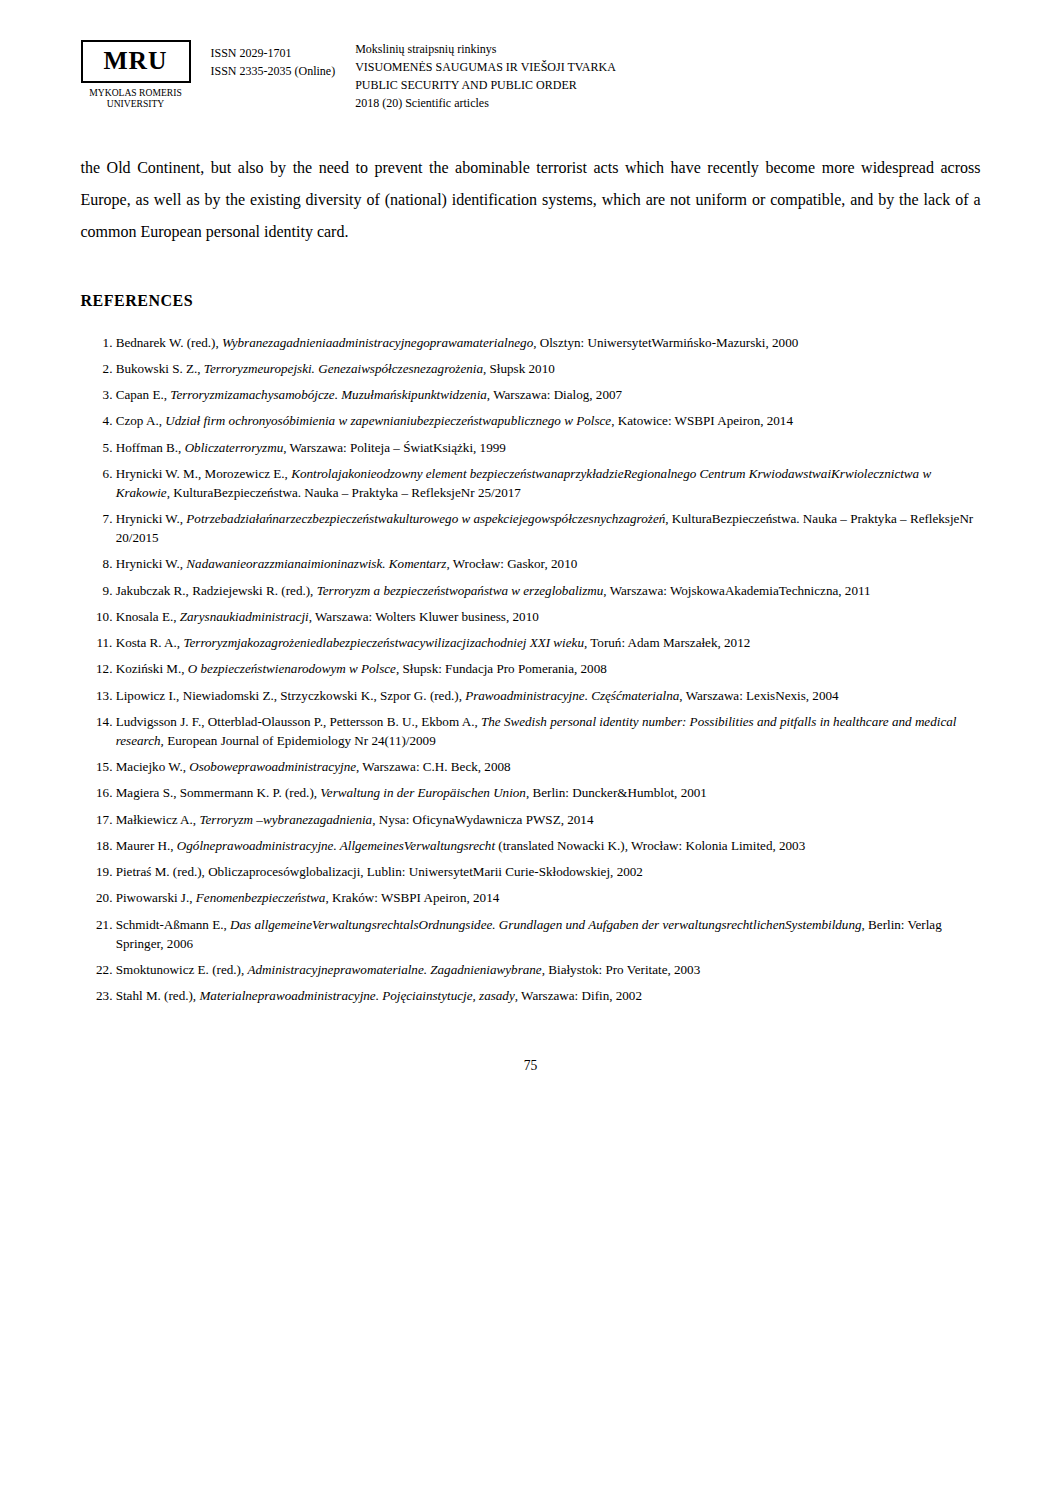MRU MYKOLAS ROMERIS
UNIVERSITY
ISSN 2029-1701
ISSN 2335-2035 (Online)
Mokslinių straipsnių rinkinys
VISUOMENĖS SAUGUMAS IR VIEŠOJI TVARKA
PUBLIC SECURITY AND PUBLIC ORDER
2018 (20) Scientific articles
the Old Continent, but also by the need to prevent the abominable terrorist acts which have recently become more widespread across Europe, as well as by the existing diversity of (national) identification systems, which are not uniform or compatible, and by the lack of a common European personal identity card.
REFERENCES
Bednarek W. (red.), Wybranezagadnieniaadministracyjnegoprawamaterialnego, Olsztyn: UniwersytetWarmińsko-Mazurski, 2000
Bukowski S. Z., Terroryzmeuropejski. Genezaiwspółczesnezagrożenia, Słupsk 2010
Capan E., Terroryzmizamachysamobójcze. Muzułmańskipunktwidzenia, Warszawa: Dialog, 2007
Czop A., Udział firm ochronyosóbimienia w zapewnianiubezpieczeństwapublicznego w Polsce, Katowice: WSBPI Apeiron, 2014
Hoffman B., Obliczaterroryzmu, Warszawa: Politeja – ŚwiatKsiążki, 1999
Hrynicki W. M., Morozewicz E., Kontrolajakonieodzowny element bezpieczeństwanaprzykładzieRegionalnego Centrum KrwiodawstwaiKrwiolecznictwa w Krakowie, KulturaBezpieczeństwa. Nauka – Praktyka – RefleksjeNr 25/2017
Hrynicki W., Potrzebadziałańnarzeczbezpieczeństwakulturowego w aspekciejegowspółczesnychzagrożeń, KulturaBezpieczeństwa. Nauka – Praktyka – RefleksjeNr 20/2015
Hrynicki W., Nadawanieorazzmianaimioninazwisk. Komentarz, Wrocław: Gaskor, 2010
Jakubczak R., Radziejewski R. (red.), Terroryzm a bezpieczeństwopaństwa w erzeglobalizmu, Warszawa: WojskowaAkademiaTechniczna, 2011
Knosala E., Zarysnaukiadministracji, Warszawa: Wolters Kluwer business, 2010
Kosta R. A., Terroryzmjakozagrożeniedlabezpieczeństwacywilizacjizachodniej XXI wieku, Toruń: Adam Marszałek, 2012
Koziński M., O bezpieczeństwienarodowym w Polsce, Słupsk: Fundacja Pro Pomerania, 2008
Lipowicz I., Niewiadomski Z., Strzyczkowski K., Szpor G. (red.), Prawoadministracyjne. Częśćmaterialna, Warszawa: LexisNexis, 2004
Ludvigsson J. F., Otterblad-Olausson P., Pettersson B. U., Ekbom A., The Swedish personal identity number: Possibilities and pitfalls in healthcare and medical research, European Journal of Epidemiology Nr 24(11)/2009
Maciejko W., Osoboweprawoadministracyjne, Warszawa: C.H. Beck, 2008
Magiera S., Sommermann K. P. (red.), Verwaltung in der Europäischen Union, Berlin: Duncker&Humblot, 2001
Małkiewicz A., Terroryzm –wybranezagadnienia, Nysa: OficynaWydawnicza PWSZ, 2014
Maurer H., Ogólneprawoadministracyjne. AllgemeinesVerwaltungsrecht (translated Nowacki K.), Wrocław: Kolonia Limited, 2003
Pietraś M. (red.), Obliczaprocesówglobalizacji, Lublin: UniwersytetMarii Curie-Skłodowskiej, 2002
Piwowarski J., Fenomenbezpieczeństwa, Kraków: WSBPI Apeiron, 2014
Schmidt-Aßmann E., Das allgemeineVerwaltungsrechtalsOrdnungsidee. Grundlagen und Aufgaben der verwaltungsrechtlichenSystembildung, Berlin: Verlag Springer, 2006
Smoktunowicz E. (red.), Administracyjneprawomaterialne. Zagadnieniawybrane, Białystok: Pro Veritate, 2003
Stahl M. (red.), Materialneprawoadministracyjne. Pojęciainstytucje, zasady, Warszawa: Difin, 2002
75